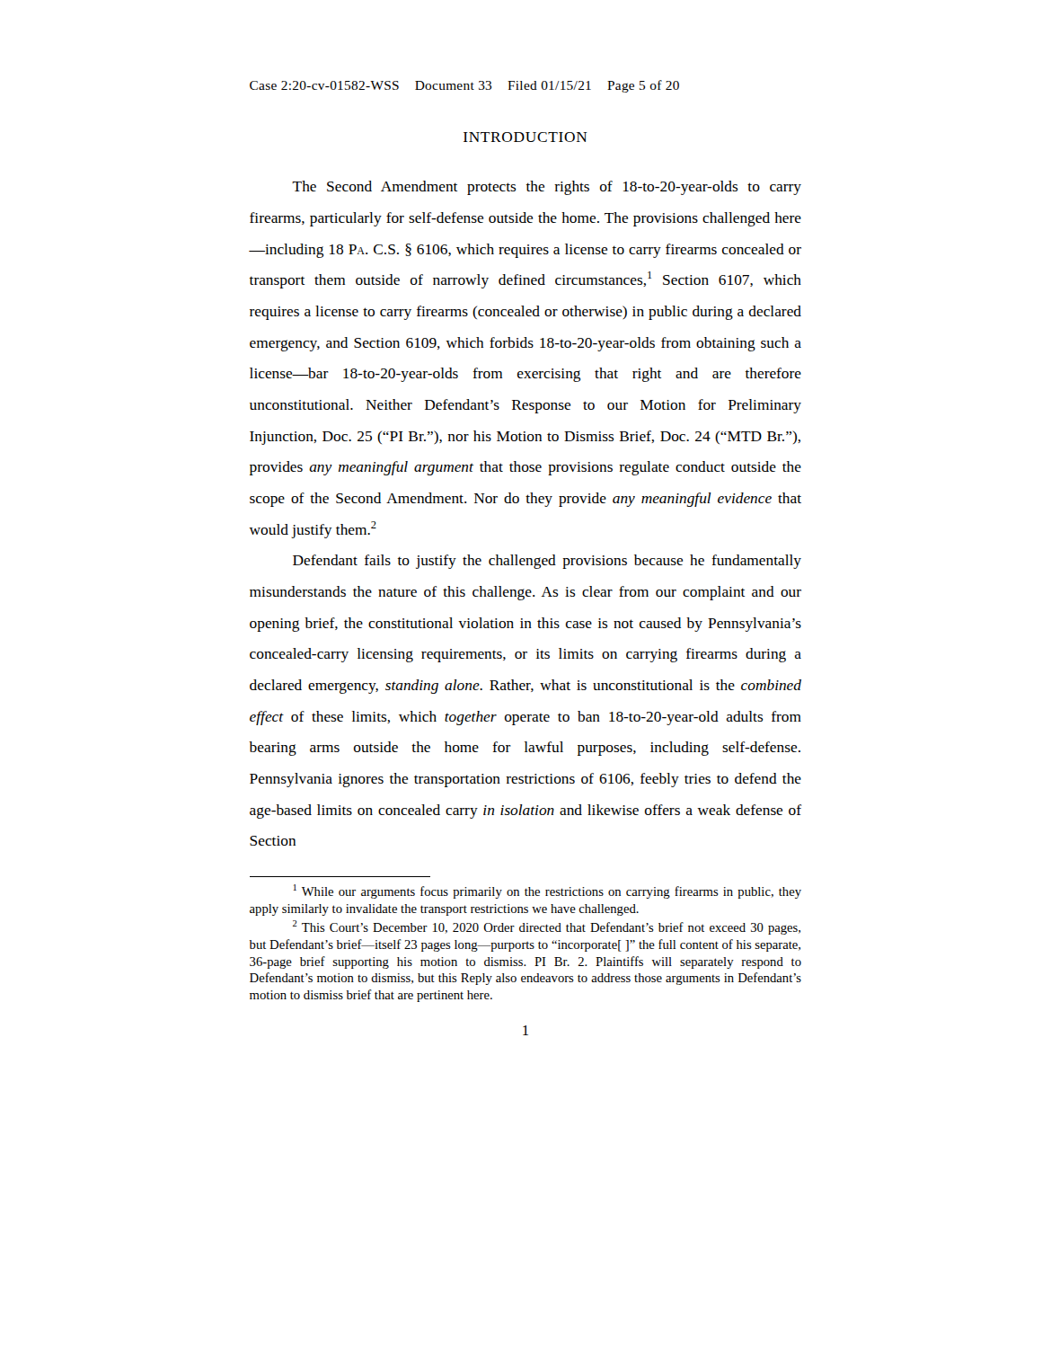Case 2:20-cv-01582-WSS Document 33 Filed 01/15/21 Page 5 of 20
INTRODUCTION
The Second Amendment protects the rights of 18-to-20-year-olds to carry firearms, particularly for self-defense outside the home. The provisions challenged here—including 18 Pa. C.S. § 6106, which requires a license to carry firearms concealed or transport them outside of narrowly defined circumstances,1 Section 6107, which requires a license to carry firearms (concealed or otherwise) in public during a declared emergency, and Section 6109, which forbids 18-to-20-year-olds from obtaining such a license—bar 18-to-20-year-olds from exercising that right and are therefore unconstitutional. Neither Defendant’s Response to our Motion for Preliminary Injunction, Doc. 25 (“PI Br.”), nor his Motion to Dismiss Brief, Doc. 24 (“MTD Br.”), provides any meaningful argument that those provisions regulate conduct outside the scope of the Second Amendment. Nor do they provide any meaningful evidence that would justify them.2
Defendant fails to justify the challenged provisions because he fundamentally misunderstands the nature of this challenge. As is clear from our complaint and our opening brief, the constitutional violation in this case is not caused by Pennsylvania’s concealed-carry licensing requirements, or its limits on carrying firearms during a declared emergency, standing alone. Rather, what is unconstitutional is the combined effect of these limits, which together operate to ban 18-to-20-year-old adults from bearing arms outside the home for lawful purposes, including self-defense. Pennsylvania ignores the transportation restrictions of 6106, feebly tries to defend the age-based limits on concealed carry in isolation and likewise offers a weak defense of Section
1 While our arguments focus primarily on the restrictions on carrying firearms in public, they apply similarly to invalidate the transport restrictions we have challenged.
2 This Court’s December 10, 2020 Order directed that Defendant’s brief not exceed 30 pages, but Defendant’s brief—itself 23 pages long—purports to “incorporate[ ]” the full content of his separate, 36-page brief supporting his motion to dismiss. PI Br. 2. Plaintiffs will separately respond to Defendant’s motion to dismiss, but this Reply also endeavors to address those arguments in Defendant’s motion to dismiss brief that are pertinent here.
1